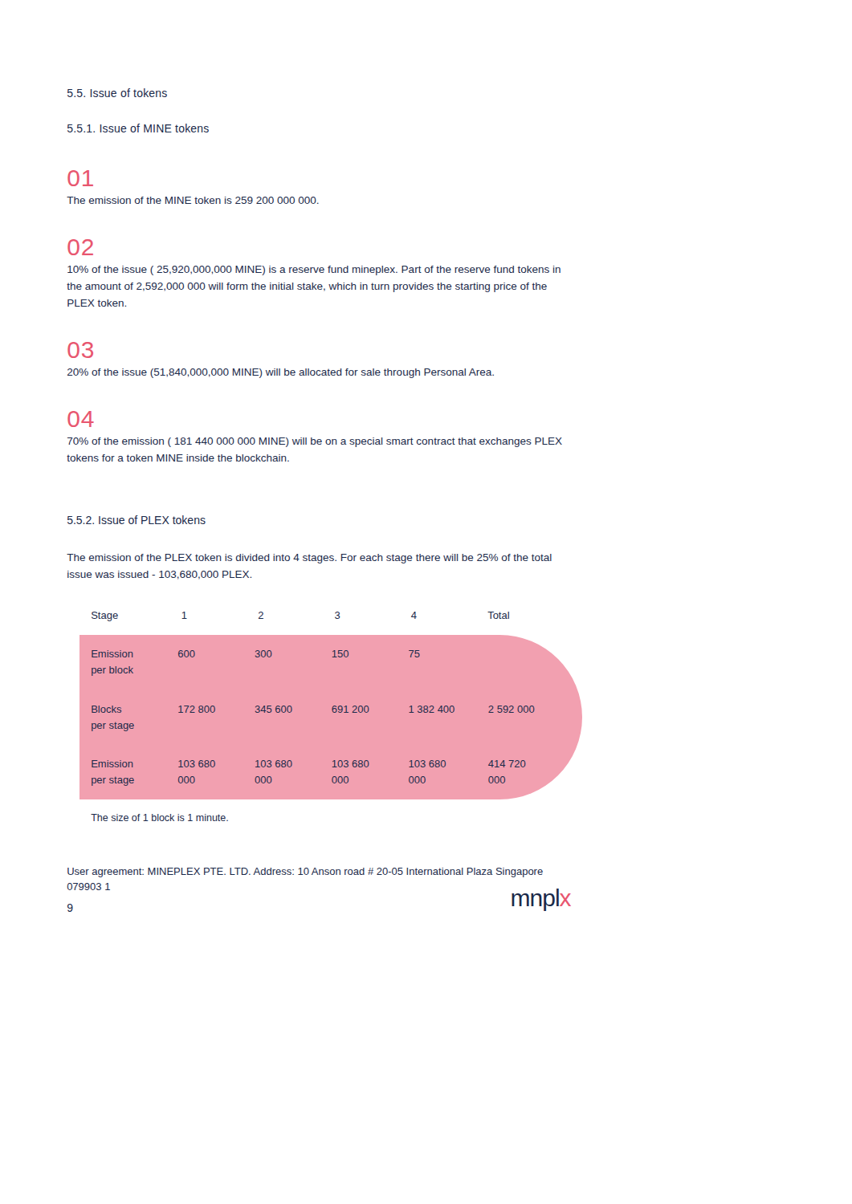5.5. Issue of tokens
5.5.1. Issue of MINE tokens
01
The emission of the MINE token is 259 200 000 000.
02
10% of the issue ( 25,920,000,000 MINE) is a reserve fund mineplex. Part of the reserve fund tokens in the amount of 2,592,000 000 will form the initial stake, which in turn provides the starting price of the PLEX token.
03
20% of the issue (51,840,000,000 MINE) will be allocated for sale through Personal Area.
04
70% of the emission ( 181 440 000 000 MINE) will be on a special smart contract that exchanges PLEX tokens for a token MINE inside the blockchain.
5.5.2. Issue of PLEX tokens
The emission of the PLEX token is divided into 4 stages. For each stage there will be 25% of the total issue was issued - 103,680,000 PLEX.
| Stage | 1 | 2 | 3 | 4 | Total |
| --- | --- | --- | --- | --- | --- |
| Emission per block | 600 | 300 | 150 | 75 | |
| Blocks per stage | 172 800 | 345 600 | 691 200 | 1 382 400 | 2 592 000 |
| Emission per stage | 103 680 000 | 103 680 000 | 103 680 000 | 103 680 000 | 414 720 000 |
The size of 1 block is 1 minute.
User agreement: MINEPLEX PTE. LTD. Address: 10 Anson road # 20-05 International Plaza Singapore 079903 1
9
mnplx